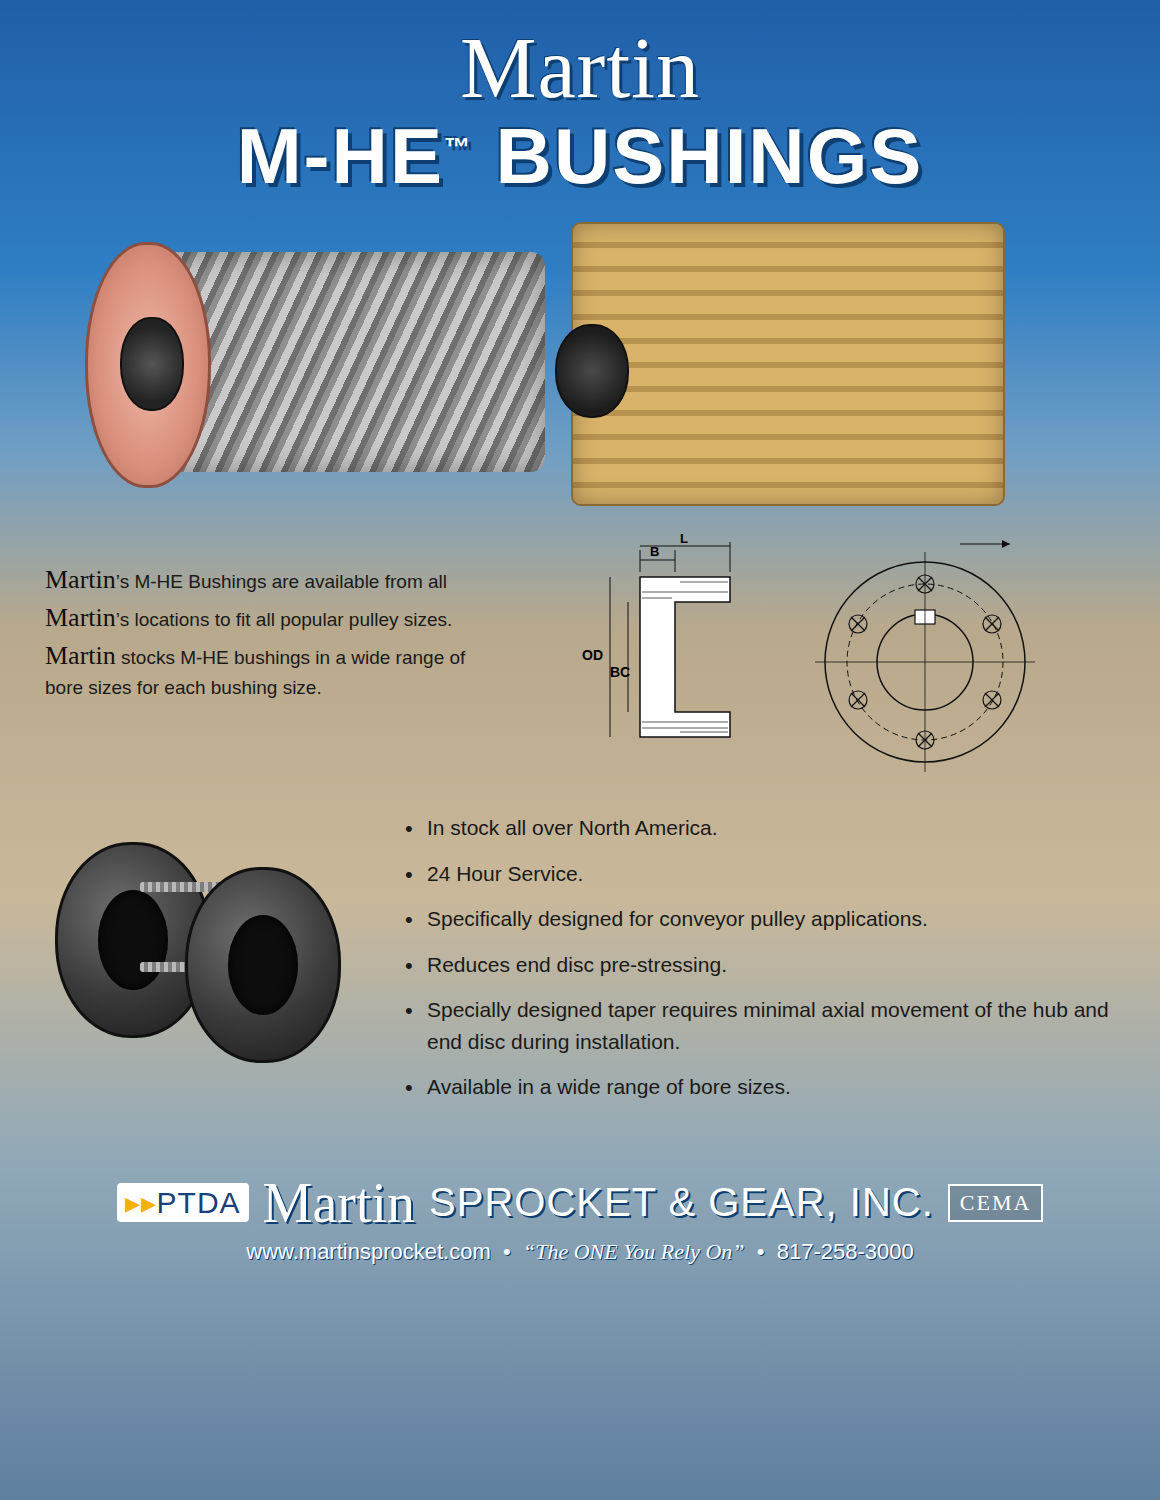Martin
M-HE™ Bushings
Martin’s M-HE Bushings are available from all Martin’s locations to fit all popular pulley sizes. Martin stocks M-HE bushings in a wide range of bore sizes for each bushing size.
B L OD BC
In stock all over North America.
24 Hour Service.
Specifically designed for conveyor pulley applications.
Reduces end disc pre-stressing.
Specially designed taper requires minimal axial movement of the hub and end disc during installation.
Available in a wide range of bore sizes.
▸▸PTDA Martin SPROCKET & GEAR, INC. CEMA
www.martinsprocket.com • “The ONE You Rely On” • 817-258-3000